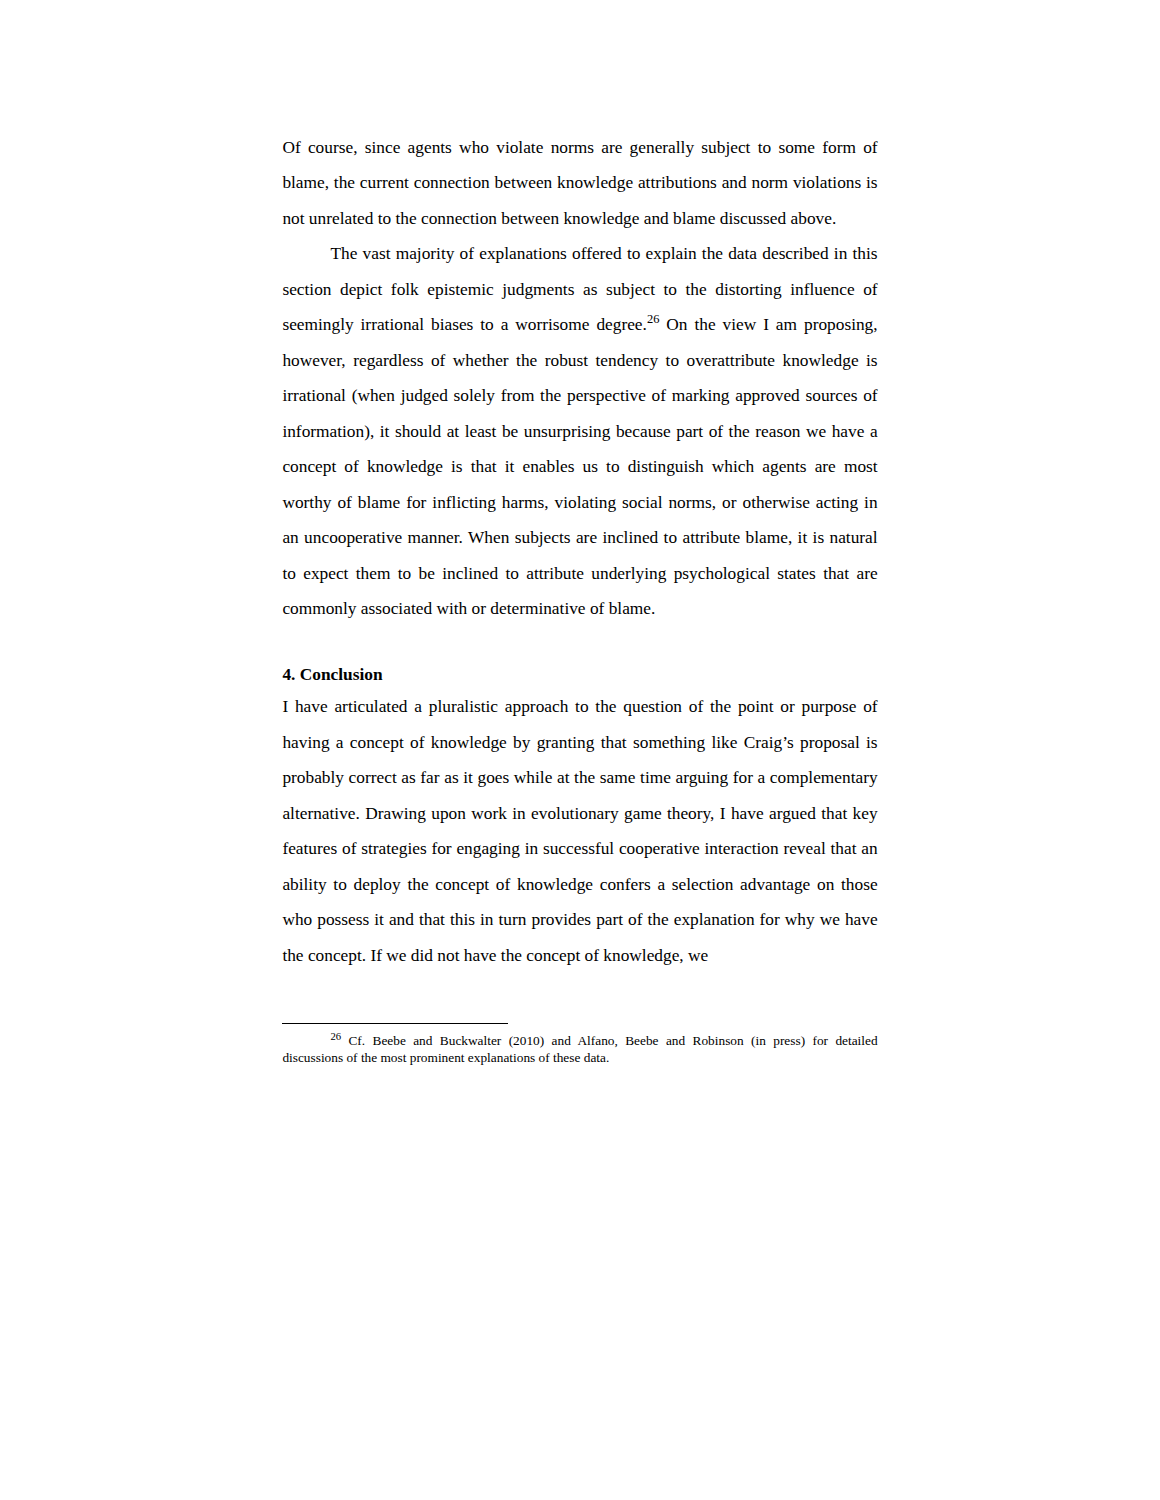Of course, since agents who violate norms are generally subject to some form of blame, the current connection between knowledge attributions and norm violations is not unrelated to the connection between knowledge and blame discussed above.
The vast majority of explanations offered to explain the data described in this section depict folk epistemic judgments as subject to the distorting influence of seemingly irrational biases to a worrisome degree.26 On the view I am proposing, however, regardless of whether the robust tendency to overattribute knowledge is irrational (when judged solely from the perspective of marking approved sources of information), it should at least be unsurprising because part of the reason we have a concept of knowledge is that it enables us to distinguish which agents are most worthy of blame for inflicting harms, violating social norms, or otherwise acting in an uncooperative manner. When subjects are inclined to attribute blame, it is natural to expect them to be inclined to attribute underlying psychological states that are commonly associated with or determinative of blame.
4. Conclusion
I have articulated a pluralistic approach to the question of the point or purpose of having a concept of knowledge by granting that something like Craig’s proposal is probably correct as far as it goes while at the same time arguing for a complementary alternative. Drawing upon work in evolutionary game theory, I have argued that key features of strategies for engaging in successful cooperative interaction reveal that an ability to deploy the concept of knowledge confers a selection advantage on those who possess it and that this in turn provides part of the explanation for why we have the concept. If we did not have the concept of knowledge, we
26 Cf. Beebe and Buckwalter (2010) and Alfano, Beebe and Robinson (in press) for detailed discussions of the most prominent explanations of these data.